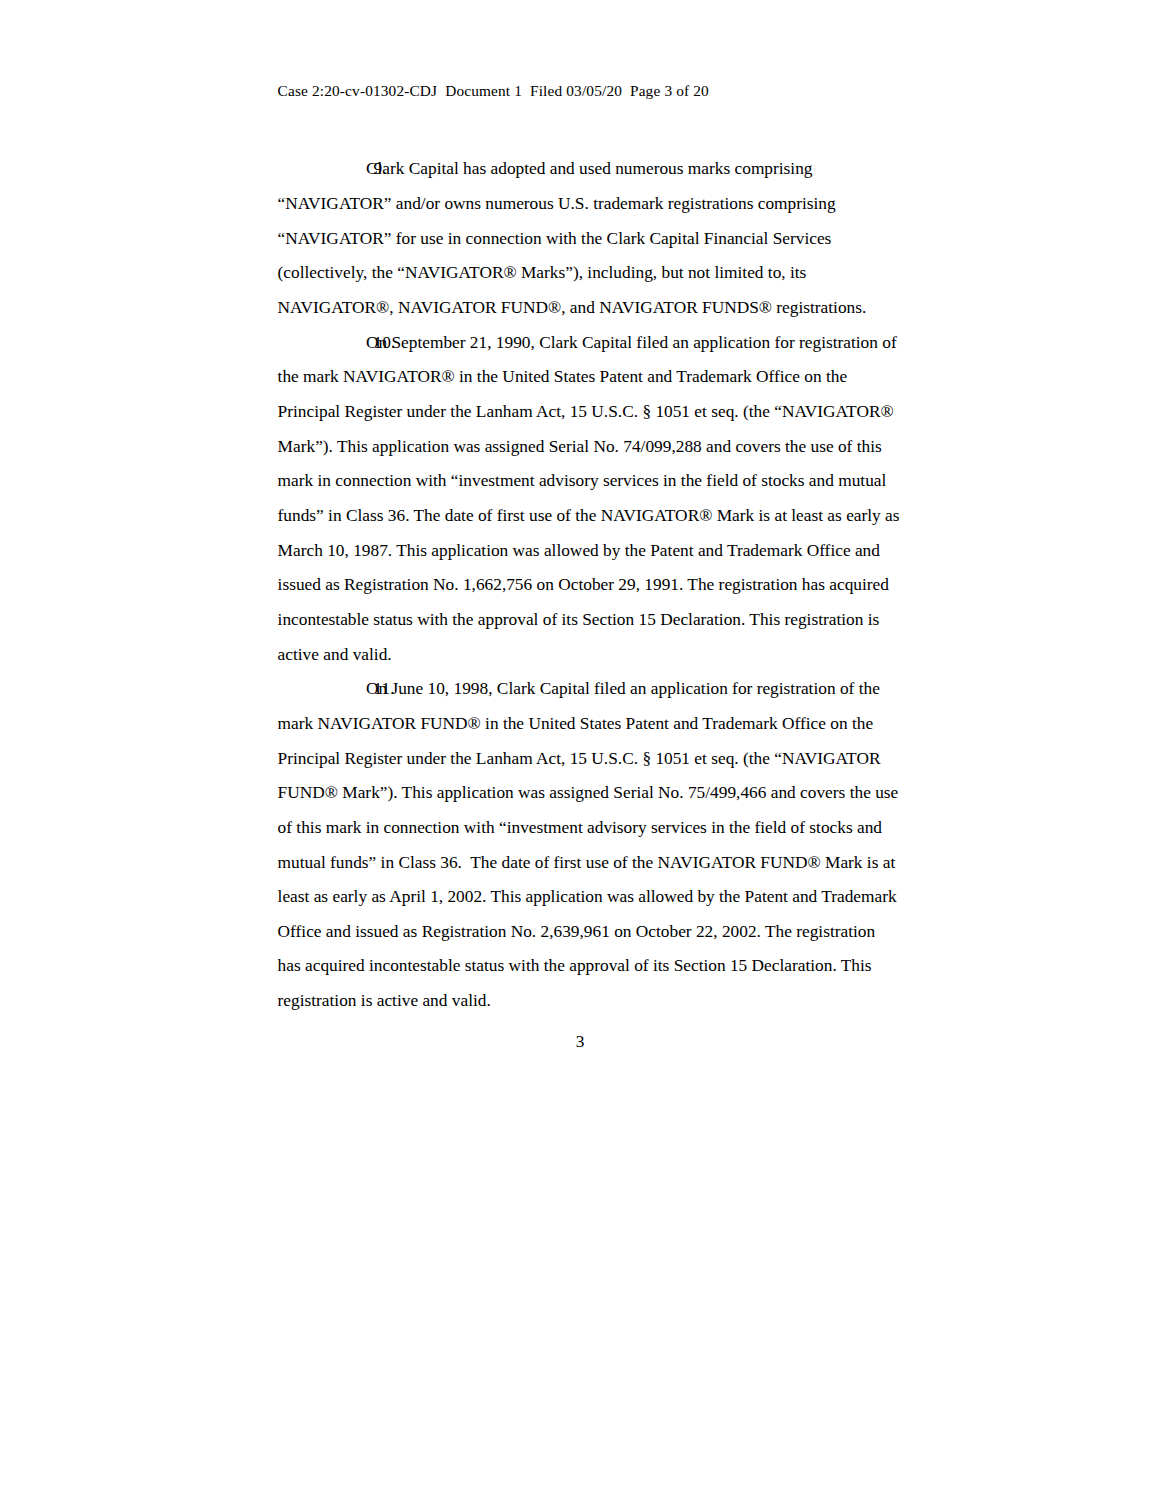Case 2:20-cv-01302-CDJ Document 1 Filed 03/05/20 Page 3 of 20
9. Clark Capital has adopted and used numerous marks comprising “NAVIGATOR” and/or owns numerous U.S. trademark registrations comprising “NAVIGATOR” for use in connection with the Clark Capital Financial Services (collectively, the “NAVIGATOR® Marks”), including, but not limited to, its NAVIGATOR®, NAVIGATOR FUND®, and NAVIGATOR FUNDS® registrations.
10. On September 21, 1990, Clark Capital filed an application for registration of the mark NAVIGATOR® in the United States Patent and Trademark Office on the Principal Register under the Lanham Act, 15 U.S.C. § 1051 et seq. (the “NAVIGATOR® Mark”). This application was assigned Serial No. 74/099,288 and covers the use of this mark in connection with “investment advisory services in the field of stocks and mutual funds” in Class 36. The date of first use of the NAVIGATOR® Mark is at least as early as March 10, 1987. This application was allowed by the Patent and Trademark Office and issued as Registration No. 1,662,756 on October 29, 1991. The registration has acquired incontestable status with the approval of its Section 15 Declaration. This registration is active and valid.
11. On June 10, 1998, Clark Capital filed an application for registration of the mark NAVIGATOR FUND® in the United States Patent and Trademark Office on the Principal Register under the Lanham Act, 15 U.S.C. § 1051 et seq. (the “NAVIGATOR FUND® Mark”). This application was assigned Serial No. 75/499,466 and covers the use of this mark in connection with “investment advisory services in the field of stocks and mutual funds” in Class 36. The date of first use of the NAVIGATOR FUND® Mark is at least as early as April 1, 2002. This application was allowed by the Patent and Trademark Office and issued as Registration No. 2,639,961 on October 22, 2002. The registration has acquired incontestable status with the approval of its Section 15 Declaration. This registration is active and valid.
3